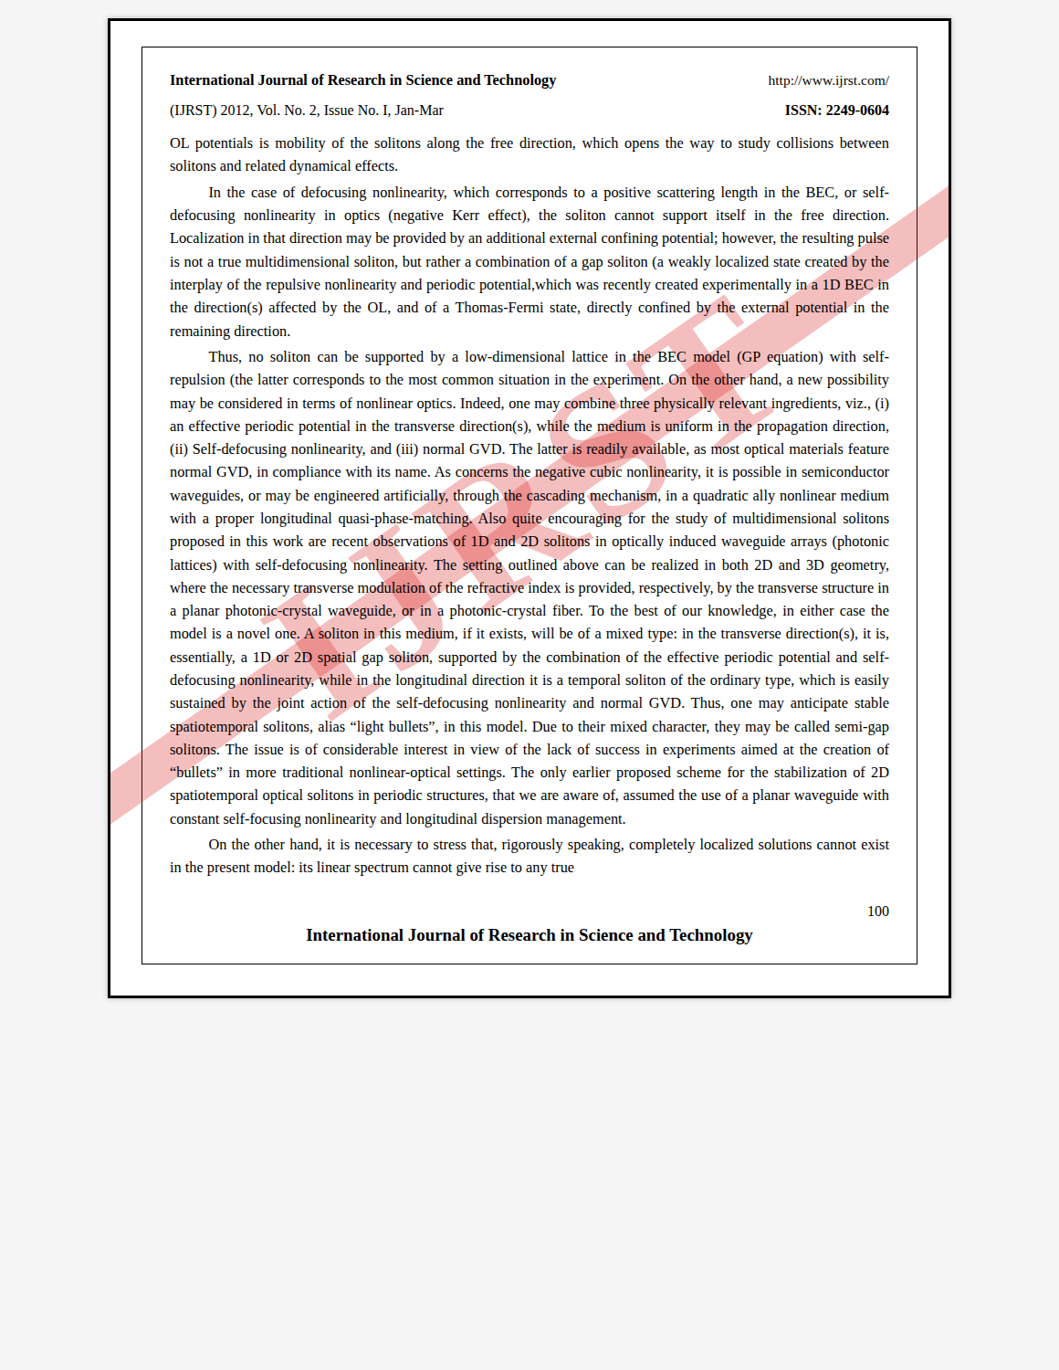IJRST
International Journal of Research in Science and Technology http://www.ijrst.com/
(IJRST) 2012, Vol. No. 2, Issue No. I, Jan-Mar ISSN: 2249-0604
OL potentials is mobility of the solitons along the free direction, which opens the way to study collisions between solitons and related dynamical effects.
In the case of defocusing nonlinearity, which corresponds to a positive scattering length in the BEC, or self-defocusing nonlinearity in optics (negative Kerr effect), the soliton cannot support itself in the free direction. Localization in that direction may be provided by an additional external confining potential; however, the resulting pulse is not a true multidimensional soliton, but rather a combination of a gap soliton (a weakly localized state created by the interplay of the repulsive nonlinearity and periodic potential,which was recently created experimentally in a 1D BEC in the direction(s) affected by the OL, and of a Thomas-Fermi state, directly confined by the external potential in the remaining direction.
Thus, no soliton can be supported by a low-dimensional lattice in the BEC model (GP equation) with self-repulsion (the latter corresponds to the most common situation in the experiment. On the other hand, a new possibility may be considered in terms of nonlinear optics. Indeed, one may combine three physically relevant ingredients, viz., (i) an effective periodic potential in the transverse direction(s), while the medium is uniform in the propagation direction, (ii) Self-defocusing nonlinearity, and (iii) normal GVD. The latter is readily available, as most optical materials feature normal GVD, in compliance with its name. As concerns the negative cubic nonlinearity, it is possible in semiconductor waveguides, or may be engineered artificially, through the cascading mechanism, in a quadratic ally nonlinear medium with a proper longitudinal quasi-phase-matching. Also quite encouraging for the study of multidimensional solitons proposed in this work are recent observations of 1D and 2D solitons in optically induced waveguide arrays (photonic lattices) with self-defocusing nonlinearity. The setting outlined above can be realized in both 2D and 3D geometry, where the necessary transverse modulation of the refractive index is provided, respectively, by the transverse structure in a planar photonic-crystal waveguide, or in a photonic-crystal fiber. To the best of our knowledge, in either case the model is a novel one. A soliton in this medium, if it exists, will be of a mixed type: in the transverse direction(s), it is, essentially, a 1D or 2D spatial gap soliton, supported by the combination of the effective periodic potential and self-defocusing nonlinearity, while in the longitudinal direction it is a temporal soliton of the ordinary type, which is easily sustained by the joint action of the self-defocusing nonlinearity and normal GVD. Thus, one may anticipate stable spatiotemporal solitons, alias “light bullets”, in this model. Due to their mixed character, they may be called semi-gap solitons. The issue is of considerable interest in view of the lack of success in experiments aimed at the creation of “bullets” in more traditional nonlinear-optical settings. The only earlier proposed scheme for the stabilization of 2D spatiotemporal optical solitons in periodic structures, that we are aware of, assumed the use of a planar waveguide with constant self-focusing nonlinearity and longitudinal dispersion management.
On the other hand, it is necessary to stress that, rigorously speaking, completely localized solutions cannot exist in the present model: its linear spectrum cannot give rise to any true
100
International Journal of Research in Science and Technology